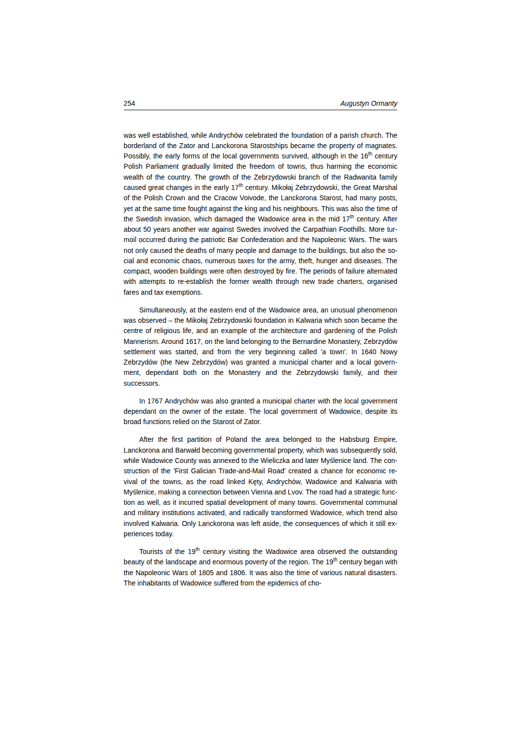254 Augustyn Ormanty
was well established, while Andrychów celebrated the foundation of a parish church. The borderland of the Zator and Lanckorona Starostships became the property of magnates. Possibly, the early forms of the local governments survived, although in the 16th century Polish Parliament gradually limited the freedom of towns, thus harming the economic wealth of the country. The growth of the Zebrzydowski branch of the Radwanita family caused great changes in the early 17th century. Mikołaj Zebrzydowski, the Great Marshal of the Polish Crown and the Cracow Voivode, the Lanckorona Starost, had many posts, yet at the same time fought against the king and his neighbours. This was also the time of the Swedish invasion, which damaged the Wadowice area in the mid 17th century. After about 50 years another war against Swedes involved the Carpathian Foothills. More turmoil occurred during the patriotic Bar Confederation and the Napoleonic Wars. The wars not only caused the deaths of many people and damage to the buildings, but also the social and economic chaos, numerous taxes for the army, theft, hunger and diseases. The compact, wooden buildings were often destroyed by fire. The periods of failure alternated with attempts to re-establish the former wealth through new trade charters, organised fares and tax exemptions.
Simultaneously, at the eastern end of the Wadowice area, an unusual phenomenon was observed – the Mikołaj Zebrzydowski foundation in Kalwaria which soon became the centre of religious life, and an example of the architecture and gardening of the Polish Mannerism. Around 1617, on the land belonging to the Bernardine Monastery, Zebrzydów settlement was started, and from the very beginning called 'a town'. In 1640 Nowy Zebrzydów (the New Zebrzydów) was granted a municipal charter and a local government, dependant both on the Monastery and the Zebrzydowski family, and their successors.
In 1767 Andrychów was also granted a municipal charter with the local government dependant on the owner of the estate. The local government of Wadowice, despite its broad functions relied on the Starost of Zator.
After the first partition of Poland the area belonged to the Habsburg Empire, Lanckorona and Barwałd becoming governmental property, which was subsequently sold, while Wadowice County was annexed to the Wieliczka and later Myślenice land. The construction of the 'First Galician Trade-and-Mail Road' created a chance for economic revival of the towns, as the road linked Kęty, Andrychów, Wadowice and Kalwaria with Myślenice, making a connection between Vienna and Lvov. The road had a strategic function as well, as it incurred spatial development of many towns. Governmental communal and military institutions activated, and radically transformed Wadowice, which trend also involved Kalwaria. Only Lanckorona was left aside, the consequences of which it still experiences today.
Tourists of the 19th century visiting the Wadowice area observed the outstanding beauty of the landscape and enormous poverty of the region. The 19th century began with the Napoleonic Wars of 1805 and 1806. It was also the time of various natural disasters. The inhabitants of Wadowice suffered from the epidemics of cho-